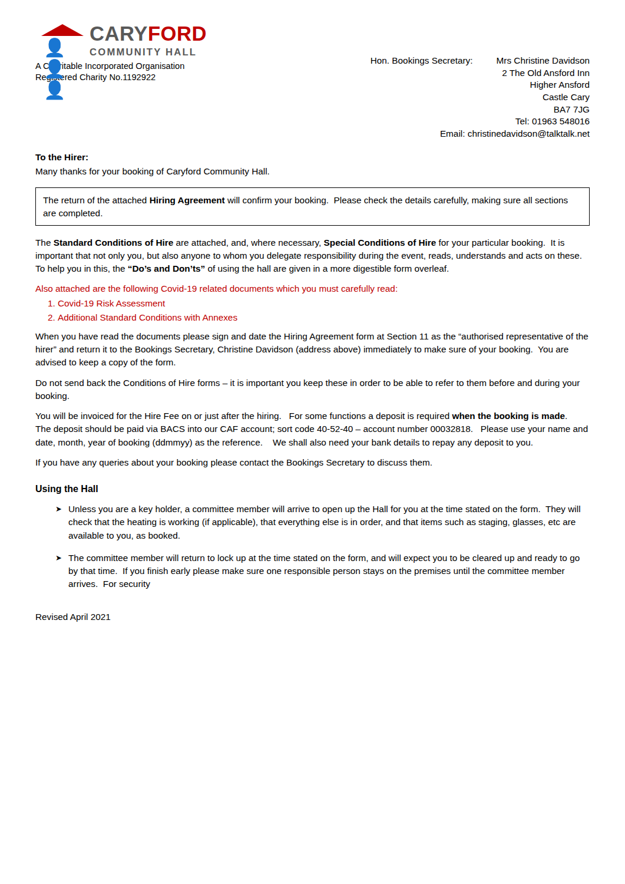👤👤👤
CARY FORD
COMMUNITY HALL
A Charitable Incorporated Organisation
Registered Charity No.1192922
Hon. Bookings Secretary: Mrs Christine Davidson
2 The Old Ansford Inn
Higher Ansford
Castle Cary
BA7 7JG
Tel: 01963 548016
Email: christinedavidson@talktalk.net
To the Hirer:
Many thanks for your booking of Caryford Community Hall.
The return of the attached Hiring Agreement will confirm your booking. Please check the details carefully, making sure all sections are completed.
The Standard Conditions of Hire are attached, and, where necessary, Special Conditions of Hire for your particular booking. It is important that not only you, but also anyone to whom you delegate responsibility during the event, reads, understands and acts on these. To help you in this, the “Do’s and Don’ts” of using the hall are given in a more digestible form overleaf.
Also attached are the following Covid-19 related documents which you must carefully read:
Covid-19 Risk Assessment
Additional Standard Conditions with Annexes
When you have read the documents please sign and date the Hiring Agreement form at Section 11 as the “authorised representative of the hirer” and return it to the Bookings Secretary, Christine Davidson (address above) immediately to make sure of your booking. You are advised to keep a copy of the form.
Do not send back the Conditions of Hire forms – it is important you keep these in order to be able to refer to them before and during your booking.
You will be invoiced for the Hire Fee on or just after the hiring. For some functions a deposit is required when the booking is made. The deposit should be paid via BACS into our CAF account; sort code 40-52-40 – account number 00032818. Please use your name and date, month, year of booking (ddmmyy) as the reference. We shall also need your bank details to repay any deposit to you.
If you have any queries about your booking please contact the Bookings Secretary to discuss them.
Using the Hall
Unless you are a key holder, a committee member will arrive to open up the Hall for you at the time stated on the form. They will check that the heating is working (if applicable), that everything else is in order, and that items such as staging, glasses, etc are available to you, as booked.
The committee member will return to lock up at the time stated on the form, and will expect you to be cleared up and ready to go by that time. If you finish early please make sure one responsible person stays on the premises until the committee member arrives. For security
Revised April 2021